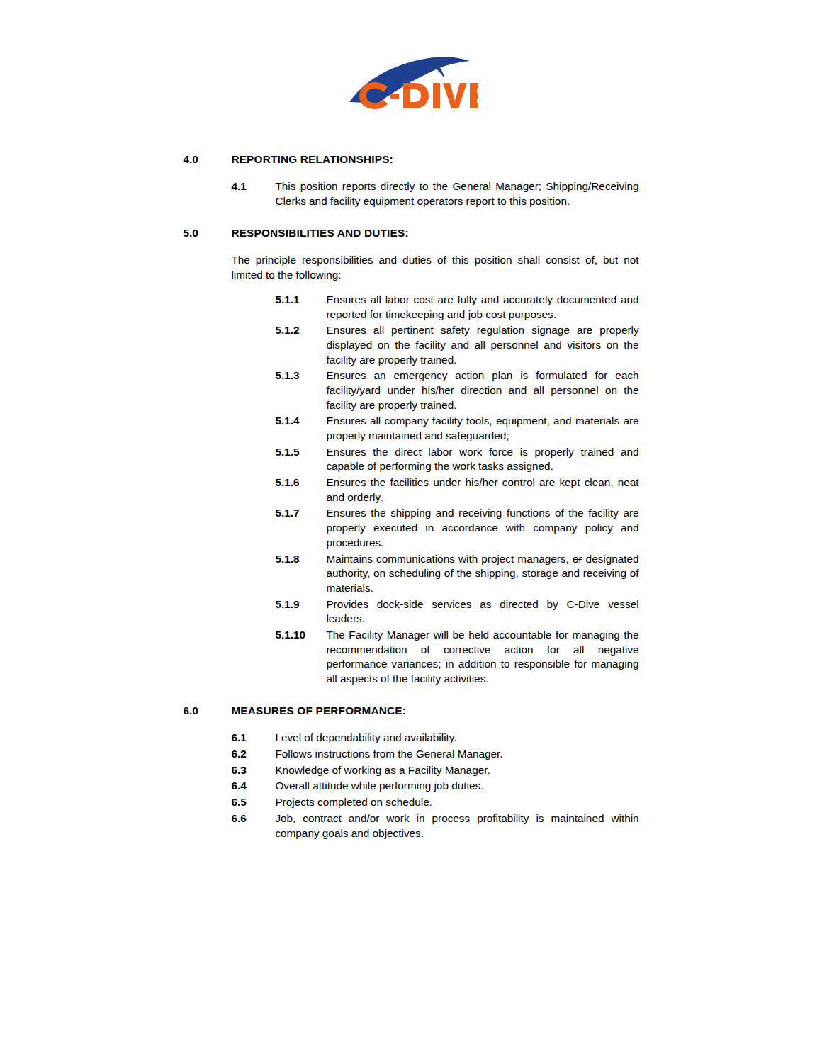4.0
REPORTING RELATIONSHIPS:
4.1
This position reports directly to the General Manager; Shipping/Receiving Clerks and facility equipment operators report to this position.
5.0
RESPONSIBILITIES AND DUTIES:
The principle responsibilities and duties of this position shall consist of, but not limited to the following:
5.1.1
Ensures all labor cost are fully and accurately documented and reported for timekeeping and job cost purposes.
5.1.2
Ensures all pertinent safety regulation signage are properly displayed on the facility and all personnel and visitors on the facility are properly trained.
5.1.3
Ensures an emergency action plan is formulated for each facility/yard under his/her direction and all personnel on the facility are properly trained.
5.1.4
Ensures all company facility tools, equipment, and materials are properly maintained and safeguarded;
5.1.5
Ensures the direct labor work force is properly trained and capable of performing the work tasks assigned.
5.1.6
Ensures the facilities under his/her control are kept clean, neat and orderly.
5.1.7
Ensures the shipping and receiving functions of the facility are properly executed in accordance with company policy and procedures.
5.1.8
Maintains communications with project managers, or designated authority, on scheduling of the shipping, storage and receiving of materials.
5.1.9
Provides dock-side services as directed by C-Dive vessel leaders.
5.1.10
The Facility Manager will be held accountable for managing the recommendation of corrective action for all negative performance variances; in addition to responsible for managing all aspects of the facility activities.
6.0
MEASURES OF PERFORMANCE:
6.1
Level of dependability and availability.
6.2
Follows instructions from the General Manager.
6.3
Knowledge of working as a Facility Manager.
6.4
Overall attitude while performing job duties.
6.5
Projects completed on schedule.
6.6
Job, contract and/or work in process profitability is maintained within company goals and objectives.